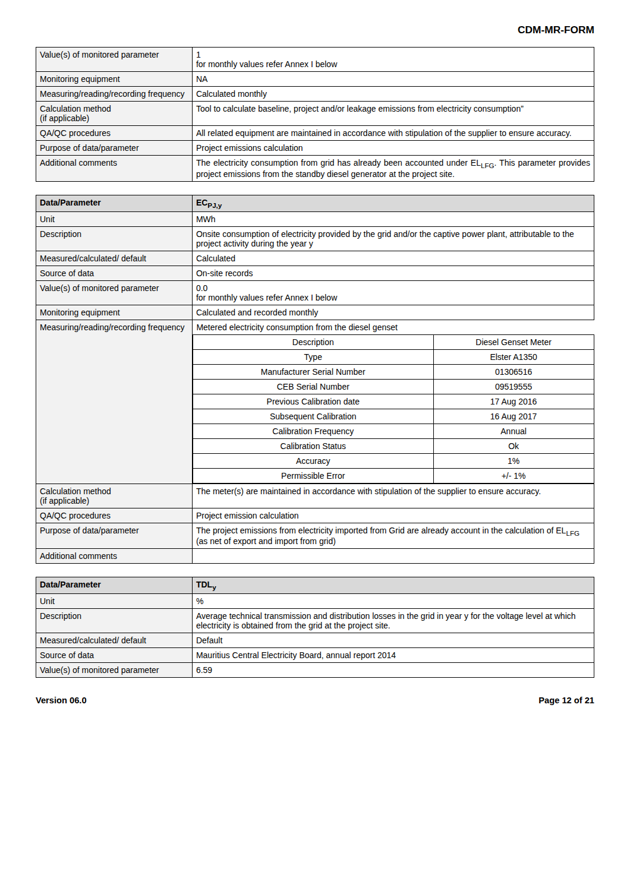CDM-MR-FORM
| Value(s) of monitored parameter | 1 for monthly values refer Annex I below |
| Monitoring equipment | NA |
| Measuring/reading/recording frequency | Calculated monthly |
| Calculation method (if applicable) | Tool to calculate baseline, project and/or leakage emissions from electricity consumption” |
| QA/QC procedures | All related equipment are maintained in accordance with stipulation of the supplier to ensure accuracy. |
| Purpose of data/parameter | Project emissions calculation |
| Additional comments | The electricity consumption from grid has already been accounted under EL LFG . This parameter provides project emissions from the standby diesel generator at the project site. |
| Data/Parameter | EC PJ,y |
| Unit | MWh |
| Description | Onsite consumption of electricity provided by the grid and/or the captive power plant, attributable to the project activity during the year y |
| Measured/calculated/ default | Calculated |
| Source of data | On-site records |
| Value(s) of monitored parameter | 0.0 for monthly values refer Annex I below |
| Monitoring equipment | Calculated and recorded monthly |
| Measuring/reading/recording frequency | / Metered electricity consumption from the diesel genset / / Description / Diesel Genset Meter / / Type / Elster A1350 / / Manufacturer Serial Number / 01306516 / / CEB Serial Number / 09519555 / / Previous Calibration date / 17 Aug 2016 / / Subsequent Calibration / 16 Aug 2017 / / Calibration Frequency / Annual / / Calibration Status / Ok / / Accuracy / 1% / / Permissible Error / +/- 1% / |
| Calculation method (if applicable) | The meter(s) are maintained in accordance with stipulation of the supplier to ensure accuracy. |
| QA/QC procedures | Project emission calculation |
| Purpose of data/parameter | The project emissions from electricity imported from Grid are already account in the calculation of EL LFG (as net of export and import from grid) |
| Additional comments | |
| Data/Parameter | TDL y |
| Unit | % |
| Description | Average technical transmission and distribution losses in the grid in year y for the voltage level at which electricity is obtained from the grid at the project site. |
| Measured/calculated/ default | Default |
| Source of data | Mauritius Central Electricity Board, annual report 2014 |
| Value(s) of monitored parameter | 6.59 |
Version 06.0 Page 12 of 21